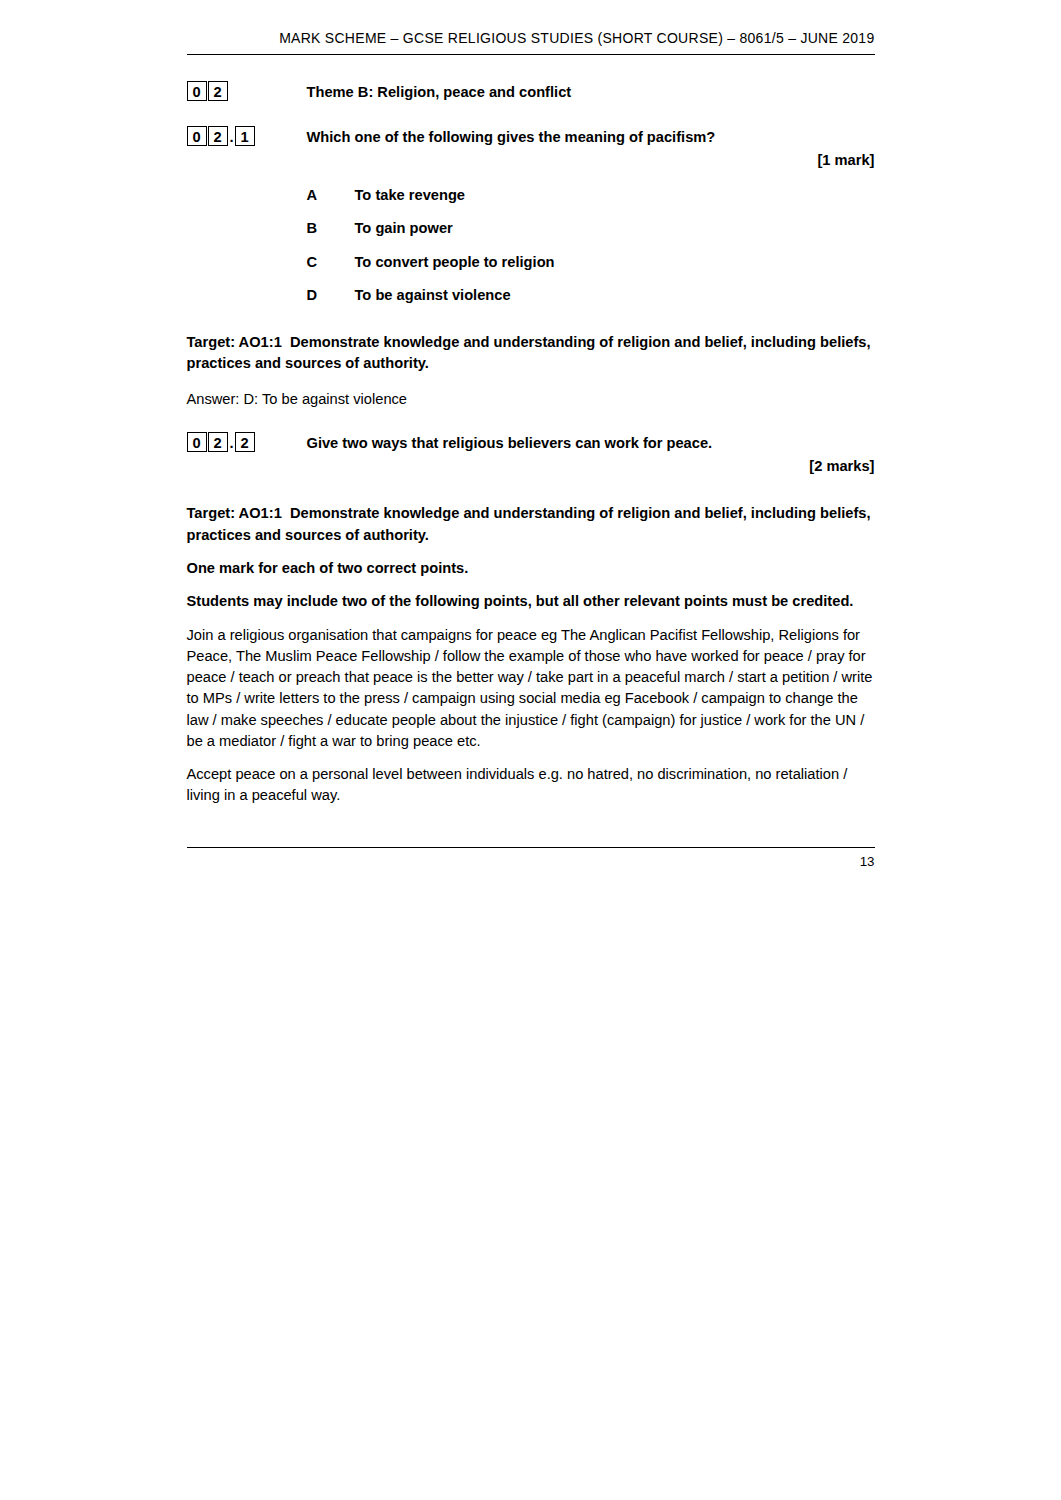MARK SCHEME – GCSE RELIGIOUS STUDIES (SHORT COURSE) – 8061/5 – JUNE 2019
02
Theme B: Religion, peace and conflict
02. 1
Which one of the following gives the meaning of pacifism?
[1 mark]
ATo take revenge
BTo gain power
CTo convert people to religion
DTo be against violence
Target: AO1:1 Demonstrate knowledge and understanding of religion and belief, including beliefs, practices and sources of authority.
Answer: D: To be against violence
02. 2
Give two ways that religious believers can work for peace.
[2 marks]
Target: AO1:1 Demonstrate knowledge and understanding of religion and belief, including beliefs, practices and sources of authority.
One mark for each of two correct points.
Students may include two of the following points, but all other relevant points must be credited.
Join a religious organisation that campaigns for peace eg The Anglican Pacifist Fellowship, Religions for Peace, The Muslim Peace Fellowship / follow the example of those who have worked for peace / pray for peace / teach or preach that peace is the better way / take part in a peaceful march / start a petition / write to MPs / write letters to the press / campaign using social media eg Facebook / campaign to change the law / make speeches / educate people about the injustice / fight (campaign) for justice / work for the UN / be a mediator / fight a war to bring peace etc.
Accept peace on a personal level between individuals e.g. no hatred, no discrimination, no retaliation / living in a peaceful way.
13